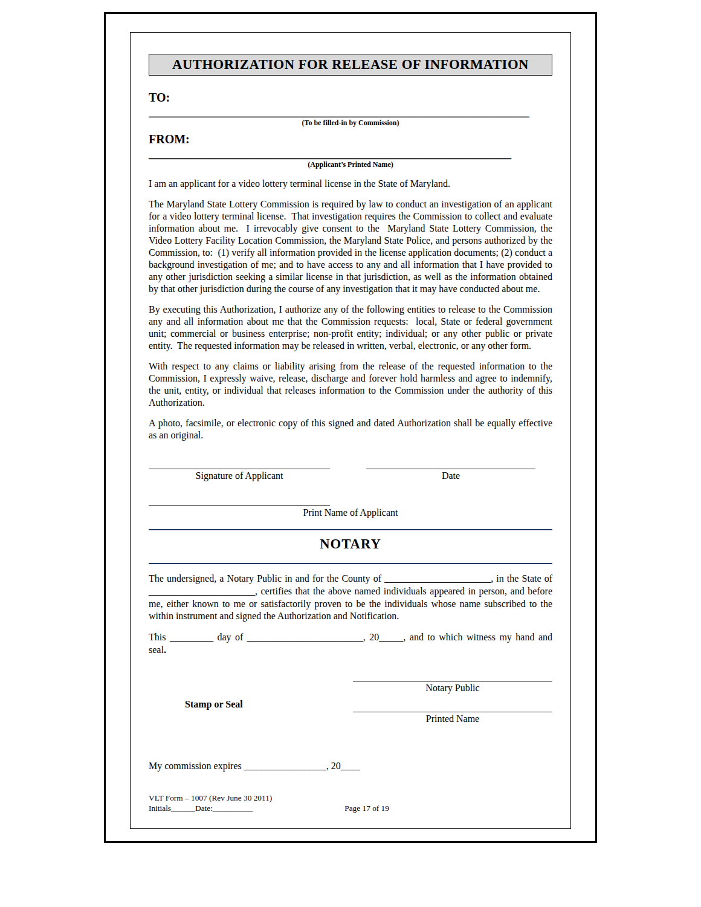AUTHORIZATION FOR RELEASE OF INFORMATION
TO: _______________________________________________________________
(To be filled-in by Commission)
FROM: ____________________________________________________________
(Applicant’s Printed Name)
I am an applicant for a video lottery terminal license in the State of Maryland.
The Maryland State Lottery Commission is required by law to conduct an investigation of an applicant for a video lottery terminal license. That investigation requires the Commission to collect and evaluate information about me. I irrevocably give consent to the Maryland State Lottery Commission, the Video Lottery Facility Location Commission, the Maryland State Police, and persons authorized by the Commission, to: (1) verify all information provided in the license application documents; (2) conduct a background investigation of me; and to have access to any and all information that I have provided to any other jurisdiction seeking a similar license in that jurisdiction, as well as the information obtained by that other jurisdiction during the course of any investigation that it may have conducted about me.
By executing this Authorization, I authorize any of the following entities to release to the Commission any and all information about me that the Commission requests: local, State or federal government unit; commercial or business enterprise; non-profit entity; individual; or any other public or private entity. The requested information may be released in written, verbal, electronic, or any other form.
With respect to any claims or liability arising from the release of the requested information to the Commission, I expressly waive, release, discharge and forever hold harmless and agree to indemnify, the unit, entity, or individual that releases information to the Commission under the authority of this Authorization.
A photo, facsimile, or electronic copy of this signed and dated Authorization shall be equally effective as an original.
Signature of Applicant
Date
Print Name of Applicant
NOTARY
The undersigned, a Notary Public in and for the County of ______________________, in the State of ______________________, certifies that the above named individuals appeared in person, and before me, either known to me or satisfactorily proven to be the individuals whose name subscribed to the within instrument and signed the Authorization and Notification.
This _________ day of ________________________, 20_____, and to which witness my hand and seal.
Stamp or Seal
Notary Public
Printed Name
My commission expires _________________, 20____
VLT Form – 1007 (Rev June 30 2011)
Initials______Date:__________
Page 17 of 19